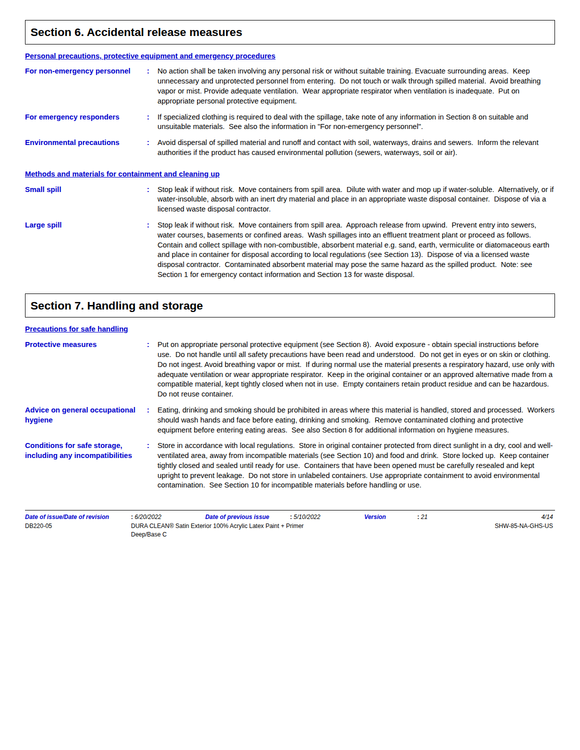Section 6. Accidental release measures
Personal precautions, protective equipment and emergency procedures
| For non-emergency personnel | : | No action shall be taken involving any personal risk or without suitable training. Evacuate surrounding areas. Keep unnecessary and unprotected personnel from entering. Do not touch or walk through spilled material. Avoid breathing vapor or mist. Provide adequate ventilation. Wear appropriate respirator when ventilation is inadequate. Put on appropriate personal protective equipment. |
| For emergency responders | : | If specialized clothing is required to deal with the spillage, take note of any information in Section 8 on suitable and unsuitable materials. See also the information in "For non-emergency personnel". |
| Environmental precautions | : | Avoid dispersal of spilled material and runoff and contact with soil, waterways, drains and sewers. Inform the relevant authorities if the product has caused environmental pollution (sewers, waterways, soil or air). |
Methods and materials for containment and cleaning up
| Small spill | : | Stop leak if without risk. Move containers from spill area. Dilute with water and mop up if water-soluble. Alternatively, or if water-insoluble, absorb with an inert dry material and place in an appropriate waste disposal container. Dispose of via a licensed waste disposal contractor. |
| Large spill | : | Stop leak if without risk. Move containers from spill area. Approach release from upwind. Prevent entry into sewers, water courses, basements or confined areas. Wash spillages into an effluent treatment plant or proceed as follows. Contain and collect spillage with non-combustible, absorbent material e.g. sand, earth, vermiculite or diatomaceous earth and place in container for disposal according to local regulations (see Section 13). Dispose of via a licensed waste disposal contractor. Contaminated absorbent material may pose the same hazard as the spilled product. Note: see Section 1 for emergency contact information and Section 13 for waste disposal. |
Section 7. Handling and storage
Precautions for safe handling
| Protective measures | : | Put on appropriate personal protective equipment (see Section 8). Avoid exposure - obtain special instructions before use. Do not handle until all safety precautions have been read and understood. Do not get in eyes or on skin or clothing. Do not ingest. Avoid breathing vapor or mist. If during normal use the material presents a respiratory hazard, use only with adequate ventilation or wear appropriate respirator. Keep in the original container or an approved alternative made from a compatible material, kept tightly closed when not in use. Empty containers retain product residue and can be hazardous. Do not reuse container. |
| Advice on general occupational hygiene | : | Eating, drinking and smoking should be prohibited in areas where this material is handled, stored and processed. Workers should wash hands and face before eating, drinking and smoking. Remove contaminated clothing and protective equipment before entering eating areas. See also Section 8 for additional information on hygiene measures. |
| Conditions for safe storage, including any incompatibilities | : | Store in accordance with local regulations. Store in original container protected from direct sunlight in a dry, cool and well-ventilated area, away from incompatible materials (see Section 10) and food and drink. Store locked up. Keep container tightly closed and sealed until ready for use. Containers that have been opened must be carefully resealed and kept upright to prevent leakage. Do not store in unlabeled containers. Use appropriate containment to avoid environmental contamination. See Section 10 for incompatible materials before handling or use. |
| Date of issue/Date of revision | : 6/20/2022 | Date of previous issue | : 5/10/2022 | Version | : 21 | 4/14 |
| DB220-05 | DURA CLEAN® Satin Exterior 100% Acrylic Latex Paint + Primer Deep/Base C | SHW-85-NA-GHS-US |